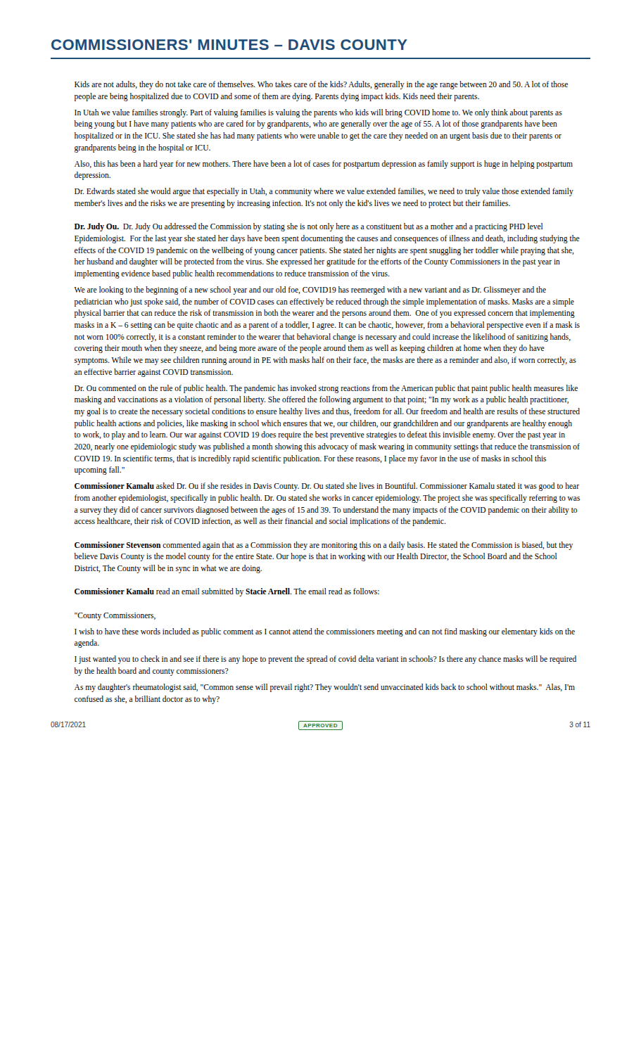COMMISSIONERS' MINUTES – DAVIS COUNTY
Kids are not adults, they do not take care of themselves. Who takes care of the kids? Adults, generally in the age range between 20 and 50. A lot of those people are being hospitalized due to COVID and some of them are dying. Parents dying impact kids. Kids need their parents.
In Utah we value families strongly. Part of valuing families is valuing the parents who kids will bring COVID home to. We only think about parents as being young but I have many patients who are cared for by grandparents, who are generally over the age of 55. A lot of those grandparents have been hospitalized or in the ICU. She stated she has had many patients who were unable to get the care they needed on an urgent basis due to their parents or grandparents being in the hospital or ICU.
Also, this has been a hard year for new mothers. There have been a lot of cases for postpartum depression as family support is huge in helping postpartum depression.
Dr. Edwards stated she would argue that especially in Utah, a community where we value extended families, we need to truly value those extended family member's lives and the risks we are presenting by increasing infection. It's not only the kid's lives we need to protect but their families.
Dr. Judy Ou. Dr. Judy Ou addressed the Commission by stating she is not only here as a constituent but as a mother and a practicing PHD level Epidemiologist. For the last year she stated her days have been spent documenting the causes and consequences of illness and death, including studying the effects of the COVID 19 pandemic on the wellbeing of young cancer patients. She stated her nights are spent snuggling her toddler while praying that she, her husband and daughter will be protected from the virus. She expressed her gratitude for the efforts of the County Commissioners in the past year in implementing evidence based public health recommendations to reduce transmission of the virus.
We are looking to the beginning of a new school year and our old foe, COVID19 has reemerged with a new variant and as Dr. Glissmeyer and the pediatrician who just spoke said, the number of COVID cases can effectively be reduced through the simple implementation of masks. Masks are a simple physical barrier that can reduce the risk of transmission in both the wearer and the persons around them. One of you expressed concern that implementing masks in a K – 6 setting can be quite chaotic and as a parent of a toddler, I agree. It can be chaotic, however, from a behavioral perspective even if a mask is not worn 100% correctly, it is a constant reminder to the wearer that behavioral change is necessary and could increase the likelihood of sanitizing hands, covering their mouth when they sneeze, and being more aware of the people around them as well as keeping children at home when they do have symptoms. While we may see children running around in PE with masks half on their face, the masks are there as a reminder and also, if worn correctly, as an effective barrier against COVID transmission.
Dr. Ou commented on the rule of public health. The pandemic has invoked strong reactions from the American public that paint public health measures like masking and vaccinations as a violation of personal liberty. She offered the following argument to that point; "In my work as a public health practitioner, my goal is to create the necessary societal conditions to ensure healthy lives and thus, freedom for all. Our freedom and health are results of these structured public health actions and policies, like masking in school which ensures that we, our children, our grandchildren and our grandparents are healthy enough to work, to play and to learn. Our war against COVID 19 does require the best preventive strategies to defeat this invisible enemy. Over the past year in 2020, nearly one epidemiologic study was published a month showing this advocacy of mask wearing in community settings that reduce the transmission of COVID 19. In scientific terms, that is incredibly rapid scientific publication. For these reasons, I place my favor in the use of masks in school this upcoming fall."
Commissioner Kamalu asked Dr. Ou if she resides in Davis County. Dr. Ou stated she lives in Bountiful. Commissioner Kamalu stated it was good to hear from another epidemiologist, specifically in public health. Dr. Ou stated she works in cancer epidemiology. The project she was specifically referring to was a survey they did of cancer survivors diagnosed between the ages of 15 and 39. To understand the many impacts of the COVID pandemic on their ability to access healthcare, their risk of COVID infection, as well as their financial and social implications of the pandemic.
Commissioner Stevenson commented again that as a Commission they are monitoring this on a daily basis. He stated the Commission is biased, but they believe Davis County is the model county for the entire State. Our hope is that in working with our Health Director, the School Board and the School District, The County will be in sync in what we are doing.
Commissioner Kamalu read an email submitted by Stacie Arnell. The email read as follows:
"County Commissioners,
I wish to have these words included as public comment as I cannot attend the commissioners meeting and can not find masking our elementary kids on the agenda.
I just wanted you to check in and see if there is any hope to prevent the spread of covid delta variant in schools? Is there any chance masks will be required by the health board and county commissioners?
As my daughter's rheumatologist said, "Common sense will prevail right? They wouldn't send unvaccinated kids back to school without masks." Alas, I'm confused as she, a brilliant doctor as to why?
08/17/2021
APPROVED
3 of 11